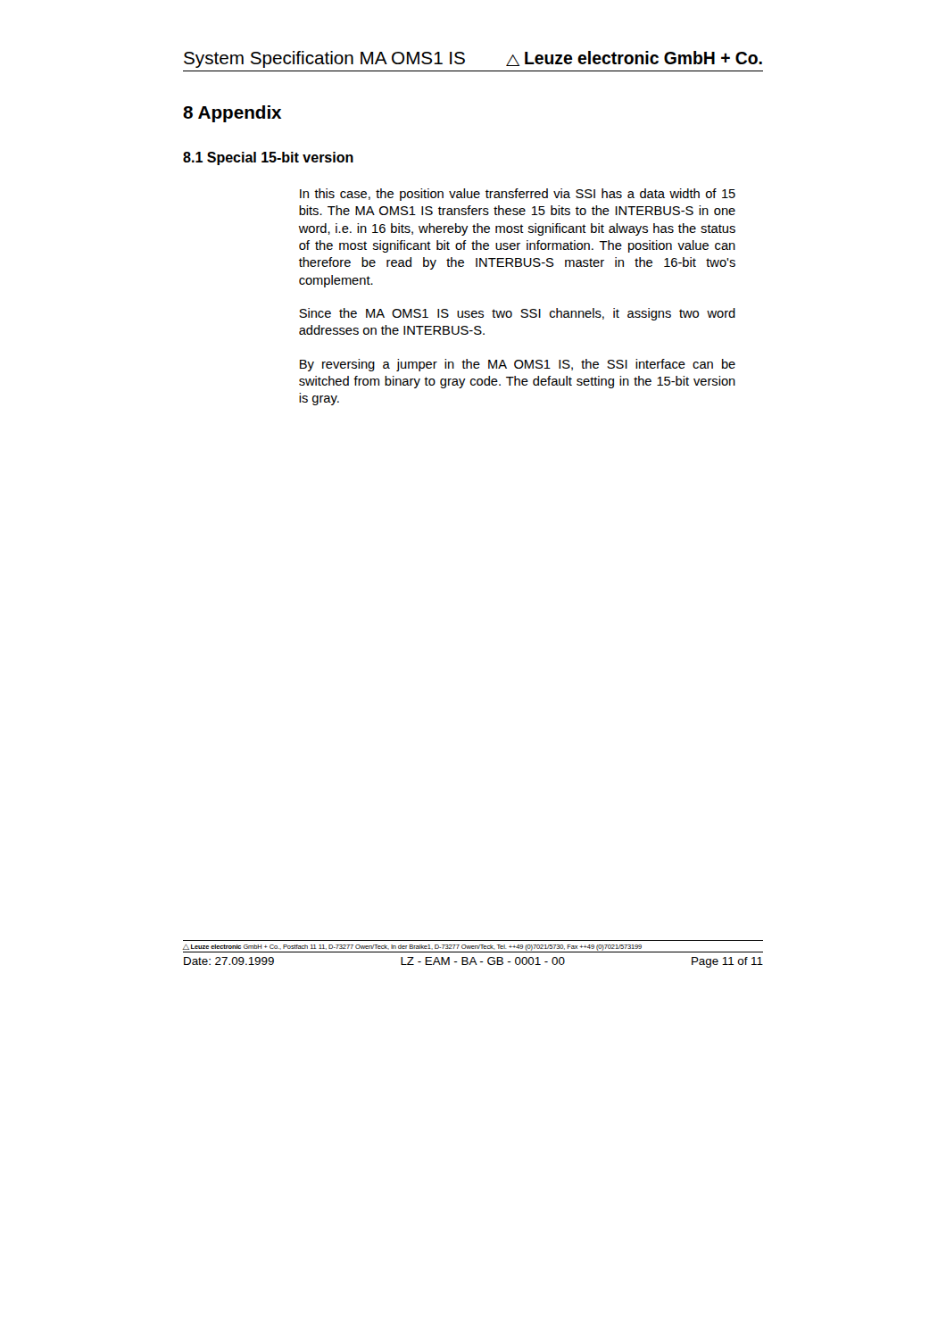System Specification MA OMS1 IS
△Leuze electronic GmbH + Co.
8 Appendix
8.1 Special 15-bit version
In this case, the position value transferred via SSI has a data width of 15 bits. The MA OMS1 IS transfers these 15 bits to the INTERBUS-S in one word, i.e. in 16 bits, whereby the most significant bit always has the status of the most significant bit of the user information. The position value can therefore be read by the INTERBUS-S master in the 16-bit two's complement.
Since the MA OMS1 IS uses two SSI channels, it assigns two word addresses on the INTERBUS-S.
By reversing a jumper in the MA OMS1 IS, the SSI interface can be switched from binary to gray code. The default setting in the 15-bit version is gray.
△Leuze electronic GmbH + Co., Postfach 11 11, D-73277 Owen/Teck, In der Braike1, D-73277 Owen/Teck, Tel. ++49 (0)7021/5730, Fax ++49 (0)7021/573199
Date: 27.09.1999
LZ - EAM - BA - GB - 0001 - 00
Page 11 of 11